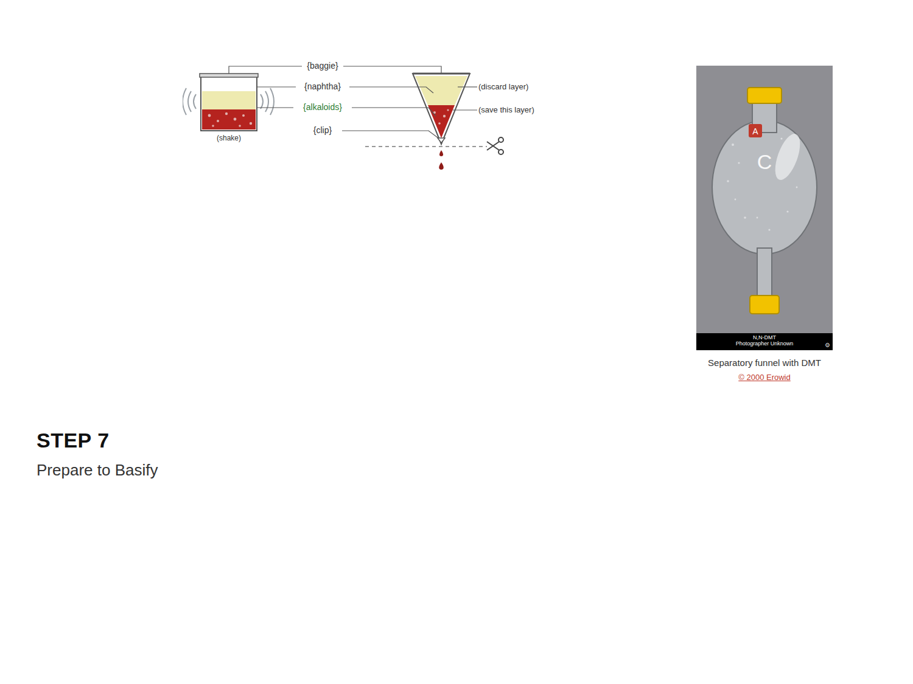(shake) {baggie} {naphtha} {alkaloids} {clip} (discard layer) (save this layer)
A C
N,N-DMT
Photographer Unknown ⚙
Separatory funnel with DMT
© 2000 Erowid
STEP 7
Prepare to Basify